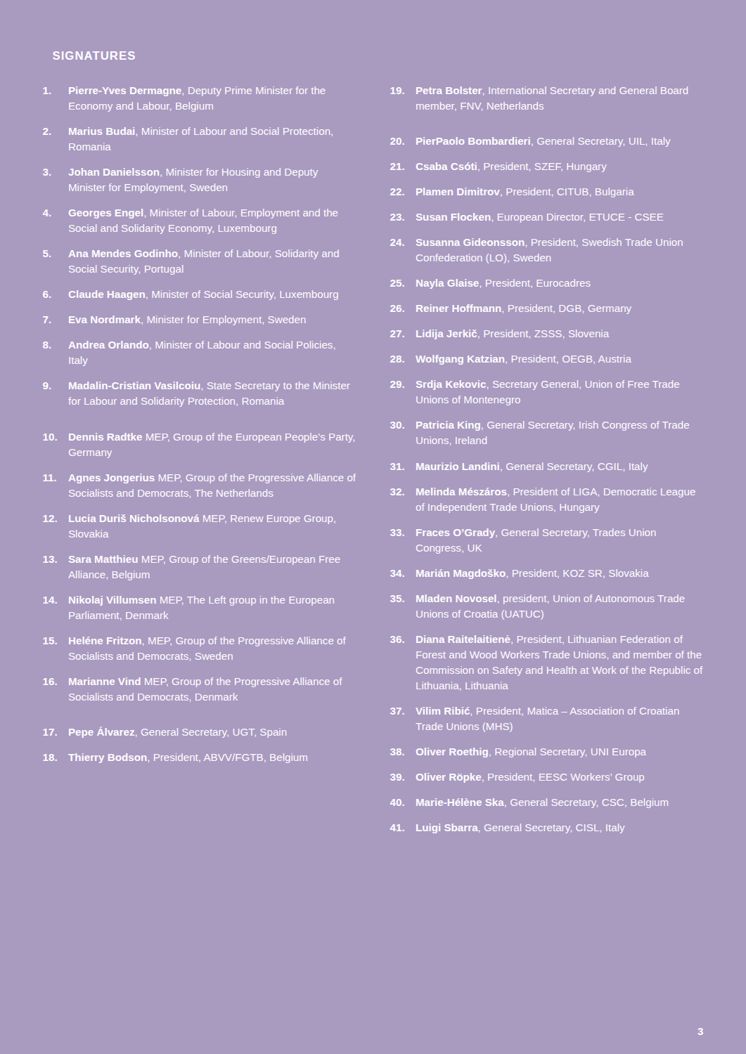SIGNATURES
1. Pierre-Yves Dermagne, Deputy Prime Minister for the Economy and Labour, Belgium
2. Marius Budai, Minister of Labour and Social Protection, Romania
3. Johan Danielsson, Minister for Housing and Deputy Minister for Employment, Sweden
4. Georges Engel, Minister of Labour, Employment and the Social and Solidarity Economy, Luxembourg
5. Ana Mendes Godinho, Minister of Labour, Solidarity and Social Security, Portugal
6. Claude Haagen, Minister of Social Security, Luxembourg
7. Eva Nordmark, Minister for Employment, Sweden
8. Andrea Orlando, Minister of Labour and Social Policies, Italy
9. Madalin-Cristian Vasilcoiu, State Secretary to the Minister for Labour and Solidarity Protection, Romania
10. Dennis Radtke MEP, Group of the European People’s Party, Germany
11. Agnes Jongerius MEP, Group of the Progressive Alliance of Socialists and Democrats, The Netherlands
12. Lucia Duriš Nicholsonová MEP, Renew Europe Group, Slovakia
13. Sara Matthieu MEP, Group of the Greens/European Free Alliance, Belgium
14. Nikolaj Villumsen MEP, The Left group in the European Parliament, Denmark
15. Heléne Fritzon, MEP, Group of the Progressive Alliance of Socialists and Democrats, Sweden
16. Marianne Vind MEP, Group of the Progressive Alliance of Socialists and Democrats, Denmark
17. Pepe Álvarez, General Secretary, UGT, Spain
18. Thierry Bodson, President, ABVV/FGTB, Belgium
19. Petra Bolster, International Secretary and General Board member, FNV, Netherlands
20. PierPaolo Bombardieri, General Secretary, UIL, Italy
21. Csaba Csóti, President, SZEF, Hungary
22. Plamen Dimitrov, President, CITUB, Bulgaria
23. Susan Flocken, European Director, ETUCE - CSEE
24. Susanna Gideonsson, President, Swedish Trade Union Confederation (LO), Sweden
25. Nayla Glaise, President, Eurocadres
26. Reiner Hoffmann, President, DGB, Germany
27. Lidija Jerkič, President, ZSSS, Slovenia
28. Wolfgang Katzian, President, OEGB, Austria
29. Srdja Kekovic, Secretary General, Union of Free Trade Unions of Montenegro
30. Patricia King, General Secretary, Irish Congress of Trade Unions, Ireland
31. Maurizio Landini, General Secretary, CGIL, Italy
32. Melinda Mészáros, President of LIGA, Democratic League of Independent Trade Unions, Hungary
33. Fraces O’Grady, General Secretary, Trades Union Congress, UK
34. Marián Magdoško, President, KOZ SR, Slovakia
35. Mladen Novosel, president, Union of Autonomous Trade Unions of Croatia (UATUC)
36. Diana Raitelaitienė, President, Lithuanian Federation of Forest and Wood Workers Trade Unions, and member of the Commission on Safety and Health at Work of the Republic of Lithuania, Lithuania
37. Vilim Ribić, President, Matica – Association of Croatian Trade Unions (MHS)
38. Oliver Roethig, Regional Secretary, UNI Europa
39. Oliver Röpke, President, EESC Workers’ Group
40. Marie-Hélène Ska, General Secretary, CSC, Belgium
41. Luigi Sbarra, General Secretary, CISL, Italy
3